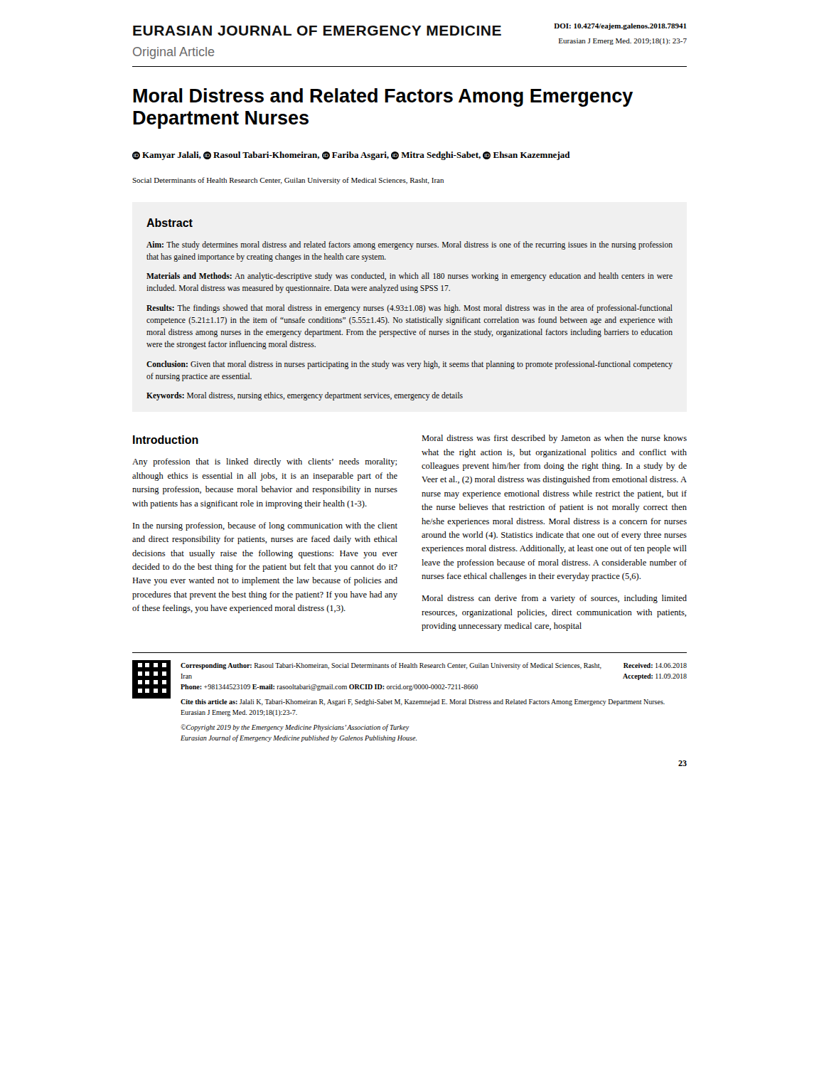Eurasian Journal of Emergency Medicine
Original Article
DOI: 10.4274/eajem.galenos.2018.78941
Eurasian J Emerg Med. 2019;18(1): 23-7
Moral Distress and Related Factors Among Emergency Department Nurses
iDKamyar Jalali, iDRasoul Tabari-Khomeiran, iDFariba Asgari, iDMitra Sedghi-Sabet, iDEhsan Kazemnejad
Social Determinants of Health Research Center, Guilan University of Medical Sciences, Rasht, Iran
Abstract
Aim: The study determines moral distress and related factors among emergency nurses. Moral distress is one of the recurring issues in the nursing profession that has gained importance by creating changes in the health care system.
Materials and Methods: An analytic-descriptive study was conducted, in which all 180 nurses working in emergency education and health centers in were included. Moral distress was measured by questionnaire. Data were analyzed using SPSS 17.
Results: The findings showed that moral distress in emergency nurses (4.93±1.08) was high. Most moral distress was in the area of professional-functional competence (5.21±1.17) in the item of “unsafe conditions” (5.55±1.45). No statistically significant correlation was found between age and experience with moral distress among nurses in the emergency department. From the perspective of nurses in the study, organizational factors including barriers to education were the strongest factor influencing moral distress.
Conclusion: Given that moral distress in nurses participating in the study was very high, it seems that planning to promote professional-functional competency of nursing practice are essential.
Keywords: Moral distress, nursing ethics, emergency department services, emergency de details
Introduction
Any profession that is linked directly with clients’ needs morality; although ethics is essential in all jobs, it is an inseparable part of the nursing profession, because moral behavior and responsibility in nurses with patients has a significant role in improving their health (1-3).
In the nursing profession, because of long communication with the client and direct responsibility for patients, nurses are faced daily with ethical decisions that usually raise the following questions: Have you ever decided to do the best thing for the patient but felt that you cannot do it? Have you ever wanted not to implement the law because of policies and procedures that prevent the best thing for the patient? If you have had any of these feelings, you have experienced moral distress (1,3).
Moral distress was first described by Jameton as when the nurse knows what the right action is, but organizational politics and conflict with colleagues prevent him/her from doing the right thing. In a study by de Veer et al., (2) moral distress was distinguished from emotional distress. A nurse may experience emotional distress while restrict the patient, but if the nurse believes that restriction of patient is not morally correct then he/she experiences moral distress. Moral distress is a concern for nurses around the world (4). Statistics indicate that one out of every three nurses experiences moral distress. Additionally, at least one out of ten people will leave the profession because of moral distress. A considerable number of nurses face ethical challenges in their everyday practice (5,6).
Moral distress can derive from a variety of sources, including limited resources, organizational policies, direct communication with patients, providing unnecessary medical care, hospital
Corresponding Author: Rasoul Tabari-Khomeiran, Social Determinants of Health Research Center, Guilan University of Medical Sciences, Rasht, Iran
Phone: +981344523109 E-mail: rasooltabari@gmail.com ORCID ID: orcid.org/0000-0002-7211-8660
Received: 14.06.2018
Accepted: 11.09.2018
Cite this article as: Jalali K, Tabari-Khomeiran R, Asgari F, Sedghi-Sabet M, Kazemnejad E. Moral Distress and Related Factors Among Emergency Department Nurses. Eurasian J Emerg Med. 2019;18(1):23-7.
©Copyright 2019 by the Emergency Medicine Physicians’ Association of Turkey
Eurasian Journal of Emergency Medicine published by Galenos Publishing House.
23